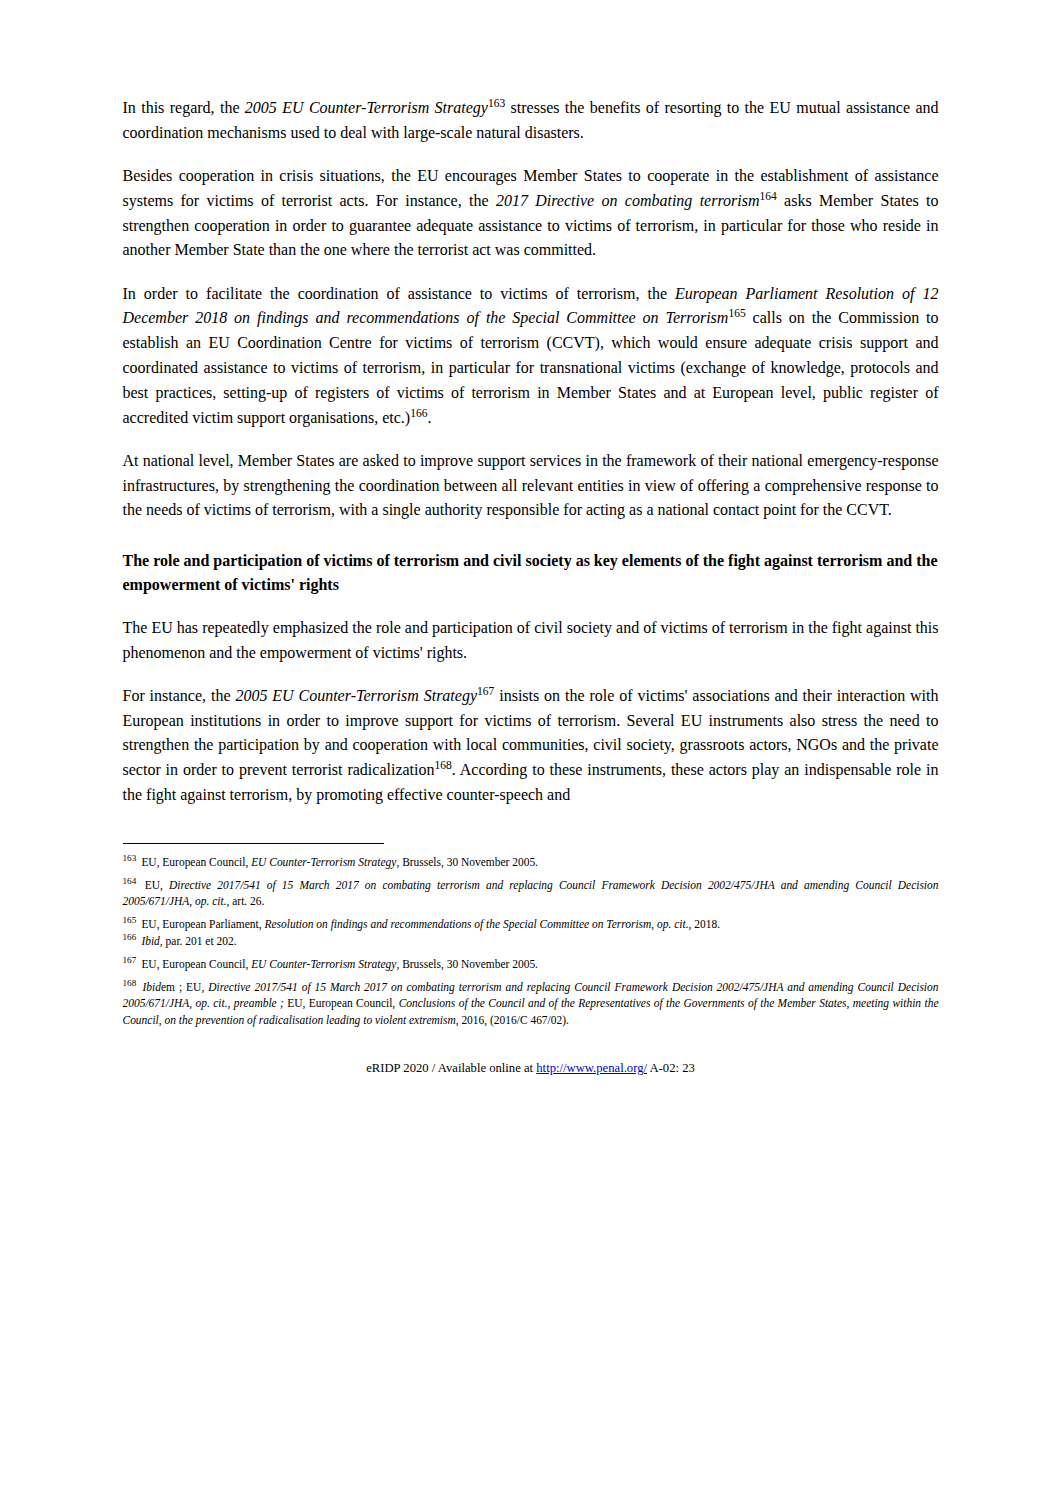In this regard, the 2005 EU Counter-Terrorism Strategy163 stresses the benefits of resorting to the EU mutual assistance and coordination mechanisms used to deal with large-scale natural disasters.
Besides cooperation in crisis situations, the EU encourages Member States to cooperate in the establishment of assistance systems for victims of terrorist acts. For instance, the 2017 Directive on combating terrorism164 asks Member States to strengthen cooperation in order to guarantee adequate assistance to victims of terrorism, in particular for those who reside in another Member State than the one where the terrorist act was committed.
In order to facilitate the coordination of assistance to victims of terrorism, the European Parliament Resolution of 12 December 2018 on findings and recommendations of the Special Committee on Terrorism165 calls on the Commission to establish an EU Coordination Centre for victims of terrorism (CCVT), which would ensure adequate crisis support and coordinated assistance to victims of terrorism, in particular for transnational victims (exchange of knowledge, protocols and best practices, setting-up of registers of victims of terrorism in Member States and at European level, public register of accredited victim support organisations, etc.)166.
At national level, Member States are asked to improve support services in the framework of their national emergency-response infrastructures, by strengthening the coordination between all relevant entities in view of offering a comprehensive response to the needs of victims of terrorism, with a single authority responsible for acting as a national contact point for the CCVT.
The role and participation of victims of terrorism and civil society as key elements of the fight against terrorism and the empowerment of victims' rights
The EU has repeatedly emphasized the role and participation of civil society and of victims of terrorism in the fight against this phenomenon and the empowerment of victims' rights.
For instance, the 2005 EU Counter-Terrorism Strategy167 insists on the role of victims' associations and their interaction with European institutions in order to improve support for victims of terrorism. Several EU instruments also stress the need to strengthen the participation by and cooperation with local communities, civil society, grassroots actors, NGOs and the private sector in order to prevent terrorist radicalization168. According to these instruments, these actors play an indispensable role in the fight against terrorism, by promoting effective counter-speech and
163 EU, European Council, EU Counter-Terrorism Strategy, Brussels, 30 November 2005.
164 EU, Directive 2017/541 of 15 March 2017 on combating terrorism and replacing Council Framework Decision 2002/475/JHA and amending Council Decision 2005/671/JHA, op. cit., art. 26.
165 EU, European Parliament, Resolution on findings and recommendations of the Special Committee on Terrorism, op. cit., 2018.
166 Ibid, par. 201 et 202.
167 EU, European Council, EU Counter-Terrorism Strategy, Brussels, 30 November 2005.
168 Ibidem ; EU, Directive 2017/541 of 15 March 2017 on combating terrorism and replacing Council Framework Decision 2002/475/JHA and amending Council Decision 2005/671/JHA, op. cit., preamble ; EU, European Council, Conclusions of the Council and of the Representatives of the Governments of the Member States, meeting within the Council, on the prevention of radicalisation leading to violent extremism, 2016, (2016/C 467/02).
eRIDP 2020 / Available online at http://www.penal.org/ A-02: 23